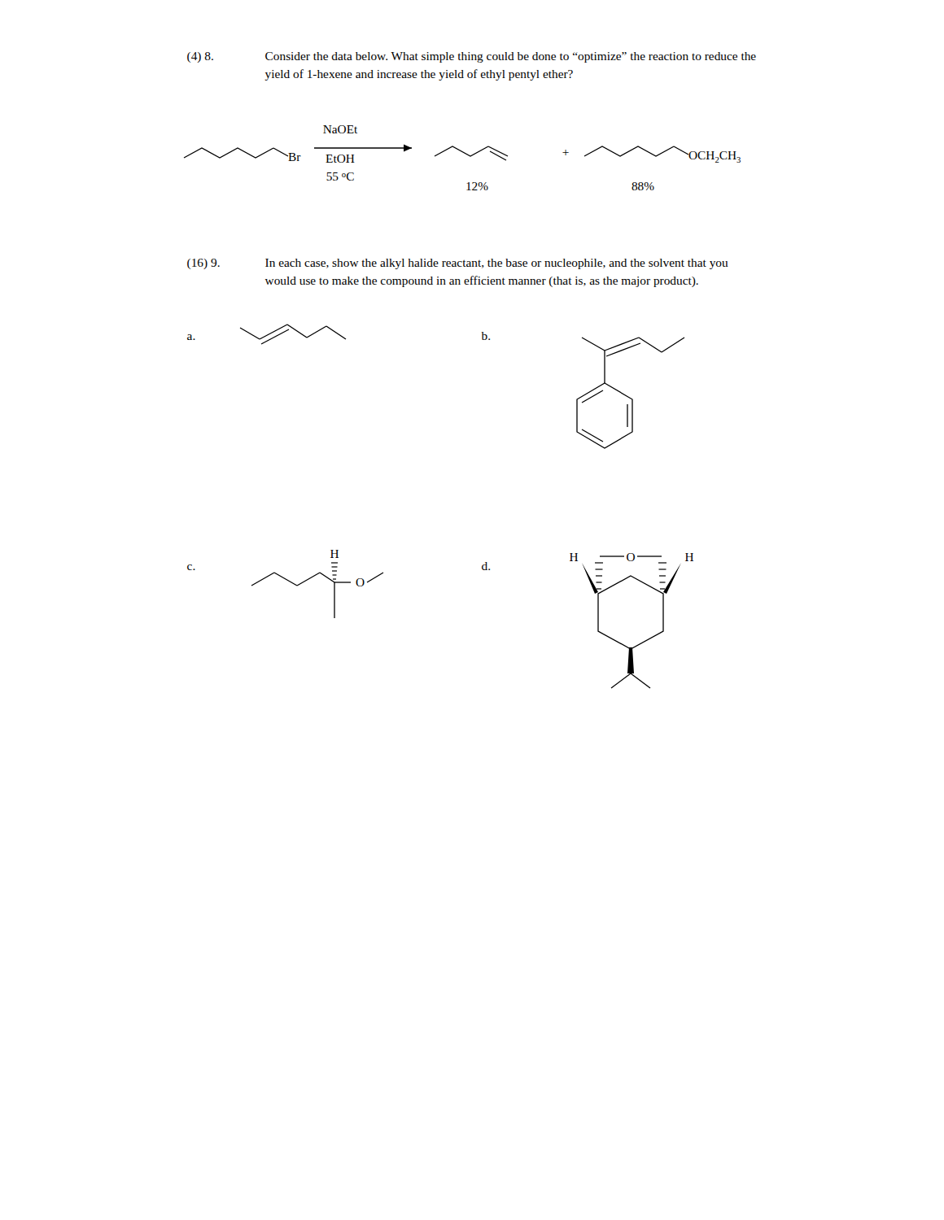(4) 8.
Consider the data below. What simple thing could be done to “optimize” the reaction to reduce the yield of 1-hexene and increase the yield of ethyl pentyl ether?
Br NaOEt EtOH 55 oC 12% + OCH2CH3 88%
(16) 9.
In each case, show the alkyl halide reactant, the base or nucleophile, and the solvent that you would use to make the compound in an efficient manner (that is, as the major product).
a.
b.
c.
H O
d.
O H H